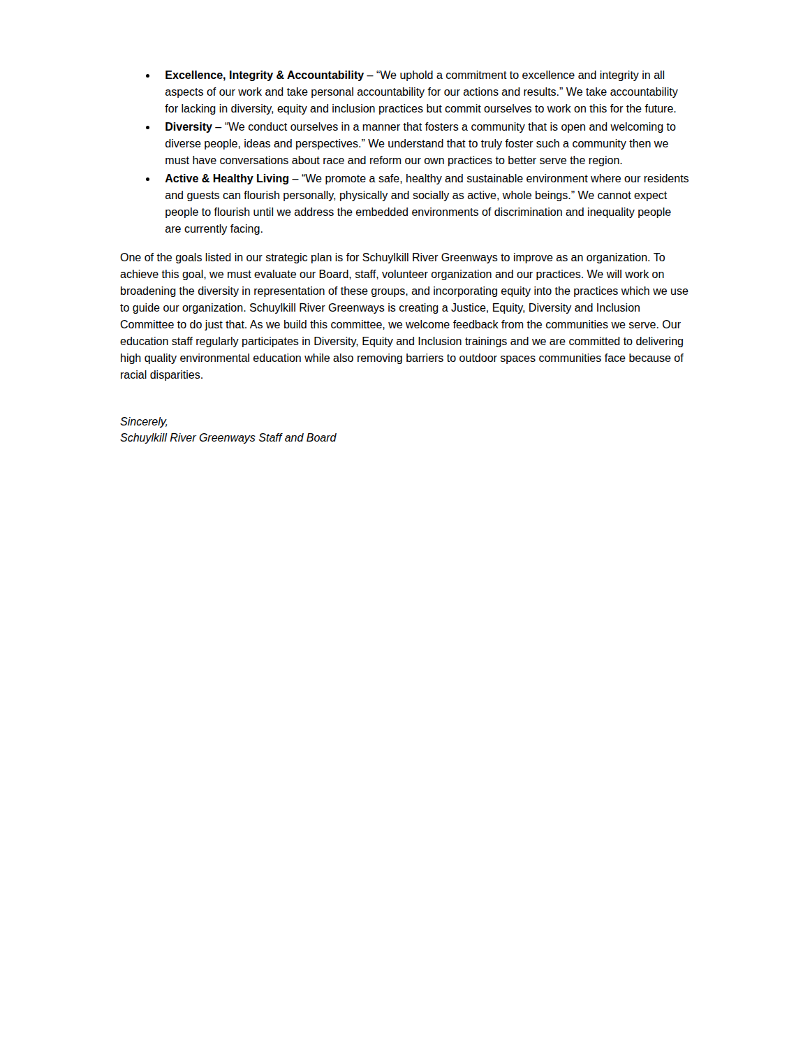Excellence, Integrity & Accountability – “We uphold a commitment to excellence and integrity in all aspects of our work and take personal accountability for our actions and results.” We take accountability for lacking in diversity, equity and inclusion practices but commit ourselves to work on this for the future.
Diversity – “We conduct ourselves in a manner that fosters a community that is open and welcoming to diverse people, ideas and perspectives.” We understand that to truly foster such a community then we must have conversations about race and reform our own practices to better serve the region.
Active & Healthy Living – “We promote a safe, healthy and sustainable environment where our residents and guests can flourish personally, physically and socially as active, whole beings.” We cannot expect people to flourish until we address the embedded environments of discrimination and inequality people are currently facing.
One of the goals listed in our strategic plan is for Schuylkill River Greenways to improve as an organization. To achieve this goal, we must evaluate our Board, staff, volunteer organization and our practices. We will work on broadening the diversity in representation of these groups, and incorporating equity into the practices which we use to guide our organization. Schuylkill River Greenways is creating a Justice, Equity, Diversity and Inclusion Committee to do just that. As we build this committee, we welcome feedback from the communities we serve. Our education staff regularly participates in Diversity, Equity and Inclusion trainings and we are committed to delivering high quality environmental education while also removing barriers to outdoor spaces communities face because of racial disparities.
Sincerely,
Schuylkill River Greenways Staff and Board